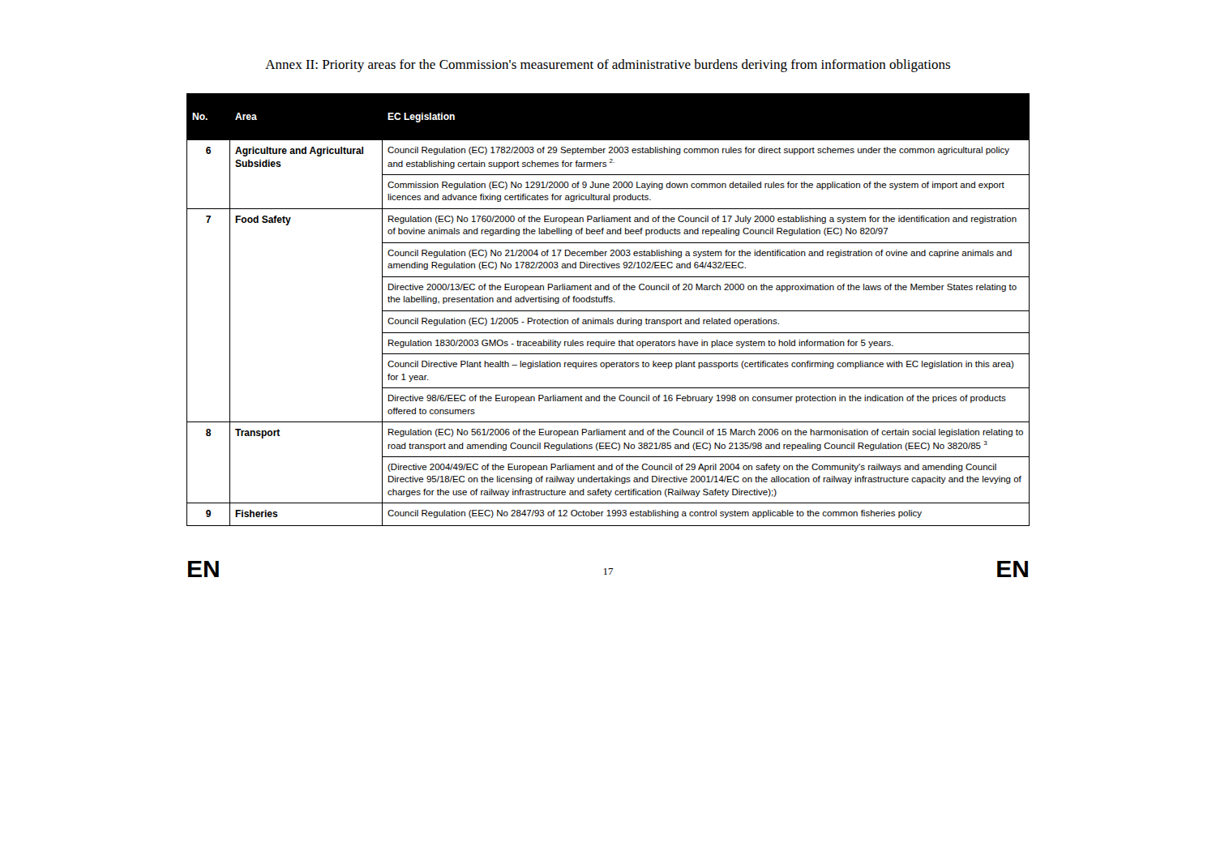Annex II: Priority areas for the Commission's measurement of administrative burdens deriving from information obligations
| No. | Area | EC Legislation |
| --- | --- | --- |
| 6 | Agriculture and Agricultural Subsidies | Council Regulation (EC) 1782/2003 of 29 September 2003 establishing common rules for direct support schemes under the common agricultural policy and establishing certain support schemes for farmers 2. |
| Commission Regulation (EC) No 1291/2000 of 9 June 2000 Laying down common detailed rules for the application of the system of import and export licences and advance fixing certificates for agricultural products. |
| 7 | Food Safety | Regulation (EC) No 1760/2000 of the European Parliament and of the Council of 17 July 2000 establishing a system for the identification and registration of bovine animals and regarding the labelling of beef and beef products and repealing Council Regulation (EC) No 820/97 |
| Council Regulation (EC) No 21/2004 of 17 December 2003 establishing a system for the identification and registration of ovine and caprine animals and amending Regulation (EC) No 1782/2003 and Directives 92/102/EEC and 64/432/EEC. |
| Directive 2000/13/EC of the European Parliament and of the Council of 20 March 2000 on the approximation of the laws of the Member States relating to the labelling, presentation and advertising of foodstuffs. |
| Council Regulation (EC) 1/2005 - Protection of animals during transport and related operations. |
| Regulation 1830/2003 GMOs - traceability rules require that operators have in place system to hold information for 5 years. |
| Council Directive Plant health – legislation requires operators to keep plant passports (certificates confirming compliance with EC legislation in this area) for 1 year. |
| Directive 98/6/EEC of the European Parliament and the Council of 16 February 1998 on consumer protection in the indication of the prices of products offered to consumers |
| 8 | Transport | Regulation (EC) No 561/2006 of the European Parliament and of the Council of 15 March 2006 on the harmonisation of certain social legislation relating to road transport and amending Council Regulations (EEC) No 3821/85 and (EC) No 2135/98 and repealing Council Regulation (EEC) No 3820/85 3 |
| (Directive 2004/49/EC of the European Parliament and of the Council of 29 April 2004 on safety on the Community's railways and amending Council Directive 95/18/EC on the licensing of railway undertakings and Directive 2001/14/EC on the allocation of railway infrastructure capacity and the levying of charges for the use of railway infrastructure and safety certification (Railway Safety Directive);) |
| 9 | Fisheries | Council Regulation (EEC) No 2847/93 of 12 October 1993 establishing a control system applicable to the common fisheries policy |
EN 17 EN